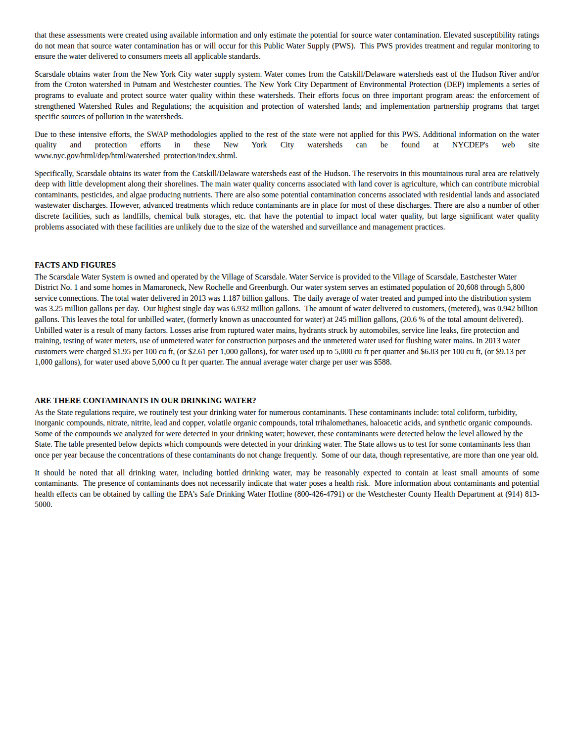that these assessments were created using available information and only estimate the potential for source water contamination. Elevated susceptibility ratings do not mean that source water contamination has or will occur for this Public Water Supply (PWS). This PWS provides treatment and regular monitoring to ensure the water delivered to consumers meets all applicable standards.
Scarsdale obtains water from the New York City water supply system. Water comes from the Catskill/Delaware watersheds east of the Hudson River and/or from the Croton watershed in Putnam and Westchester counties. The New York City Department of Environmental Protection (DEP) implements a series of programs to evaluate and protect source water quality within these watersheds. Their efforts focus on three important program areas: the enforcement of strengthened Watershed Rules and Regulations; the acquisition and protection of watershed lands; and implementation partnership programs that target specific sources of pollution in the watersheds.
Due to these intensive efforts, the SWAP methodologies applied to the rest of the state were not applied for this PWS. Additional information on the water quality and protection efforts in these New York City watersheds can be found at NYCDEP's web site www.nyc.gov/html/dep/html/watershed_protection/index.shtml.
Specifically, Scarsdale obtains its water from the Catskill/Delaware watersheds east of the Hudson. The reservoirs in this mountainous rural area are relatively deep with little development along their shorelines. The main water quality concerns associated with land cover is agriculture, which can contribute microbial contaminants, pesticides, and algae producing nutrients. There are also some potential contamination concerns associated with residential lands and associated wastewater discharges. However, advanced treatments which reduce contaminants are in place for most of these discharges. There are also a number of other discrete facilities, such as landfills, chemical bulk storages, etc. that have the potential to impact local water quality, but large significant water quality problems associated with these facilities are unlikely due to the size of the watershed and surveillance and management practices.
FACTS AND FIGURES
The Scarsdale Water System is owned and operated by the Village of Scarsdale. Water Service is provided to the Village of Scarsdale, Eastchester Water District No. 1 and some homes in Mamaroneck, New Rochelle and Greenburgh. Our water system serves an estimated population of 20,608 through 5,800 service connections. The total water delivered in 2013 was 1.187 billion gallons. The daily average of water treated and pumped into the distribution system was 3.25 million gallons per day. Our highest single day was 6.932 million gallons. The amount of water delivered to customers, (metered), was 0.942 billion gallons. This leaves the total for unbilled water, (formerly known as unaccounted for water) at 245 million gallons, (20.6 % of the total amount delivered). Unbilled water is a result of many factors. Losses arise from ruptured water mains, hydrants struck by automobiles, service line leaks, fire protection and training, testing of water meters, use of unmetered water for construction purposes and the unmetered water used for flushing water mains. In 2013 water customers were charged $1.95 per 100 cu ft, (or $2.61 per 1,000 gallons), for water used up to 5,000 cu ft per quarter and $6.83 per 100 cu ft, (or $9.13 per 1,000 gallons), for water used above 5,000 cu ft per quarter. The annual average water charge per user was $588.
ARE THERE CONTAMINANTS IN OUR DRINKING WATER?
As the State regulations require, we routinely test your drinking water for numerous contaminants. These contaminants include: total coliform, turbidity, inorganic compounds, nitrate, nitrite, lead and copper, volatile organic compounds, total trihalomethanes, haloacetic acids, and synthetic organic compounds. Some of the compounds we analyzed for were detected in your drinking water; however, these contaminants were detected below the level allowed by the State. The table presented below depicts which compounds were detected in your drinking water. The State allows us to test for some contaminants less than once per year because the concentrations of these contaminants do not change frequently. Some of our data, though representative, are more than one year old.
It should be noted that all drinking water, including bottled drinking water, may be reasonably expected to contain at least small amounts of some contaminants. The presence of contaminants does not necessarily indicate that water poses a health risk. More information about contaminants and potential health effects can be obtained by calling the EPA's Safe Drinking Water Hotline (800-426-4791) or the Westchester County Health Department at (914) 813-5000.